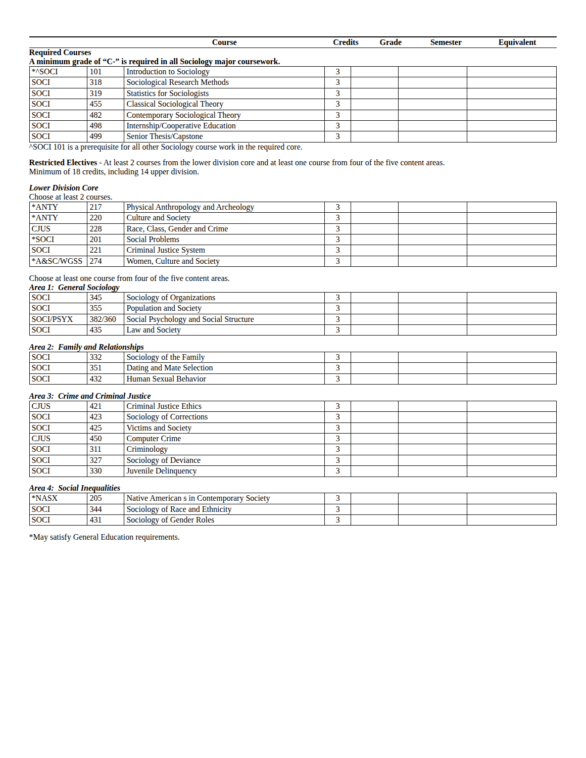| | Course | Credits | Grade | Semester | Equivalent |
Required Courses
A minimum grade of “C-” is required in all Sociology major coursework.
| *^SOCI | 101 | Introduction to Sociology | 3 | | | |
| SOCI | 318 | Sociological Research Methods | 3 | | | |
| SOCI | 319 | Statistics for Sociologists | 3 | | | |
| SOCI | 455 | Classical Sociological Theory | 3 | | | |
| SOCI | 482 | Contemporary Sociological Theory | 3 | | | |
| SOCI | 498 | Internship/Cooperative Education | 3 | | | |
| SOCI | 499 | Senior Thesis/Capstone | 3 | | | |
^SOCI 101 is a prerequisite for all other Sociology course work in the required core.
Restricted Electives - At least 2 courses from the lower division core and at least one course from four of the five content areas.
Minimum of 18 credits, including 14 upper division.
Lower Division Core
Choose at least 2 courses.
| *ANTY | 217 | Physical Anthropology and Archeology | 3 | | | |
| *ANTY | 220 | Culture and Society | 3 | | | |
| CJUS | 228 | Race, Class, Gender and Crime | 3 | | | |
| *SOCI | 201 | Social Problems | 3 | | | |
| SOCI | 221 | Criminal Justice System | 3 | | | |
| *A&SC/WGSS | 274 | Women, Culture and Society | 3 | | | |
Choose at least one course from four of the five content areas.
Area 1: General Sociology
| SOCI | 345 | Sociology of Organizations | 3 | | | |
| SOCI | 355 | Population and Society | 3 | | | |
| SOCI/PSYX | 382/360 | Social Psychology and Social Structure | 3 | | | |
| SOCI | 435 | Law and Society | 3 | | | |
Area 2: Family and Relationships
| SOCI | 332 | Sociology of the Family | 3 | | | |
| SOCI | 351 | Dating and Mate Selection | 3 | | | |
| SOCI | 432 | Human Sexual Behavior | 3 | | | |
Area 3: Crime and Criminal Justice
| CJUS | 421 | Criminal Justice Ethics | 3 | | | |
| SOCI | 423 | Sociology of Corrections | 3 | | | |
| SOCI | 425 | Victims and Society | 3 | | | |
| CJUS | 450 | Computer Crime | 3 | | | |
| SOCI | 311 | Criminology | 3 | | | |
| SOCI | 327 | Sociology of Deviance | 3 | | | |
| SOCI | 330 | Juvenile Delinquency | 3 | | | |
Area 4: Social Inequalities
| *NASX | 205 | Native American s in Contemporary Society | 3 | | | |
| SOCI | 344 | Sociology of Race and Ethnicity | 3 | | | |
| SOCI | 431 | Sociology of Gender Roles | 3 | | | |
*May satisfy General Education requirements.